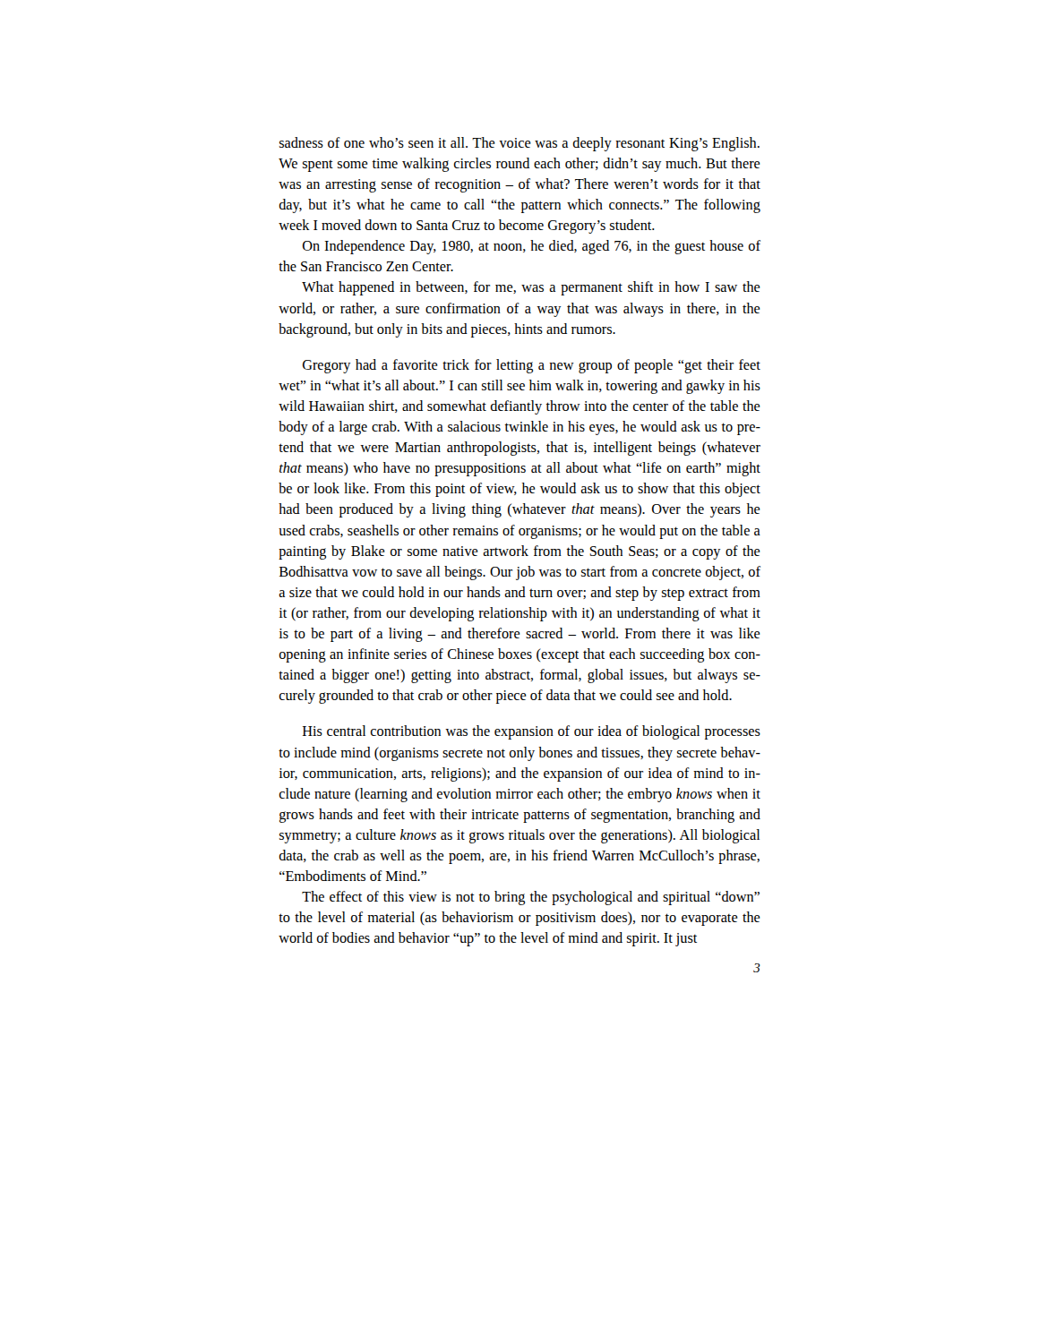sadness of one who’s seen it all. The voice was a deeply resonant King’s English. We spent some time walking circles round each other; didn’t say much. But there was an arresting sense of recognition – of what? There weren’t words for it that day, but it’s what he came to call “the pattern which connects.” The following week I moved down to Santa Cruz to become Gregory’s student.
On Independence Day, 1980, at noon, he died, aged 76, in the guest house of the San Francisco Zen Center.
What happened in between, for me, was a permanent shift in how I saw the world, or rather, a sure confirmation of a way that was always in there, in the background, but only in bits and pieces, hints and rumors.
Gregory had a favorite trick for letting a new group of people “get their feet wet” in “what it’s all about.” I can still see him walk in, towering and gawky in his wild Hawaiian shirt, and somewhat defiantly throw into the center of the table the body of a large crab. With a salacious twinkle in his eyes, he would ask us to pretend that we were Martian anthropologists, that is, intelligent beings (whatever that means) who have no presuppositions at all about what “life on earth” might be or look like. From this point of view, he would ask us to show that this object had been produced by a living thing (whatever that means). Over the years he used crabs, seashells or other remains of organisms; or he would put on the table a painting by Blake or some native artwork from the South Seas; or a copy of the Bodhisattva vow to save all beings. Our job was to start from a concrete object, of a size that we could hold in our hands and turn over; and step by step extract from it (or rather, from our developing relationship with it) an understanding of what it is to be part of a living – and therefore sacred – world. From there it was like opening an infinite series of Chinese boxes (except that each succeeding box contained a bigger one!) getting into abstract, formal, global issues, but always securely grounded to that crab or other piece of data that we could see and hold.
His central contribution was the expansion of our idea of biological processes to include mind (organisms secrete not only bones and tissues, they secrete behavior, communication, arts, religions); and the expansion of our idea of mind to include nature (learning and evolution mirror each other; the embryo knows when it grows hands and feet with their intricate patterns of segmentation, branching and symmetry; a culture knows as it grows rituals over the generations). All biological data, the crab as well as the poem, are, in his friend Warren McCulloch’s phrase, “Embodiments of Mind.”
The effect of this view is not to bring the psychological and spiritual “down” to the level of material (as behaviorism or positivism does), nor to evaporate the world of bodies and behavior “up” to the level of mind and spirit. It just
3